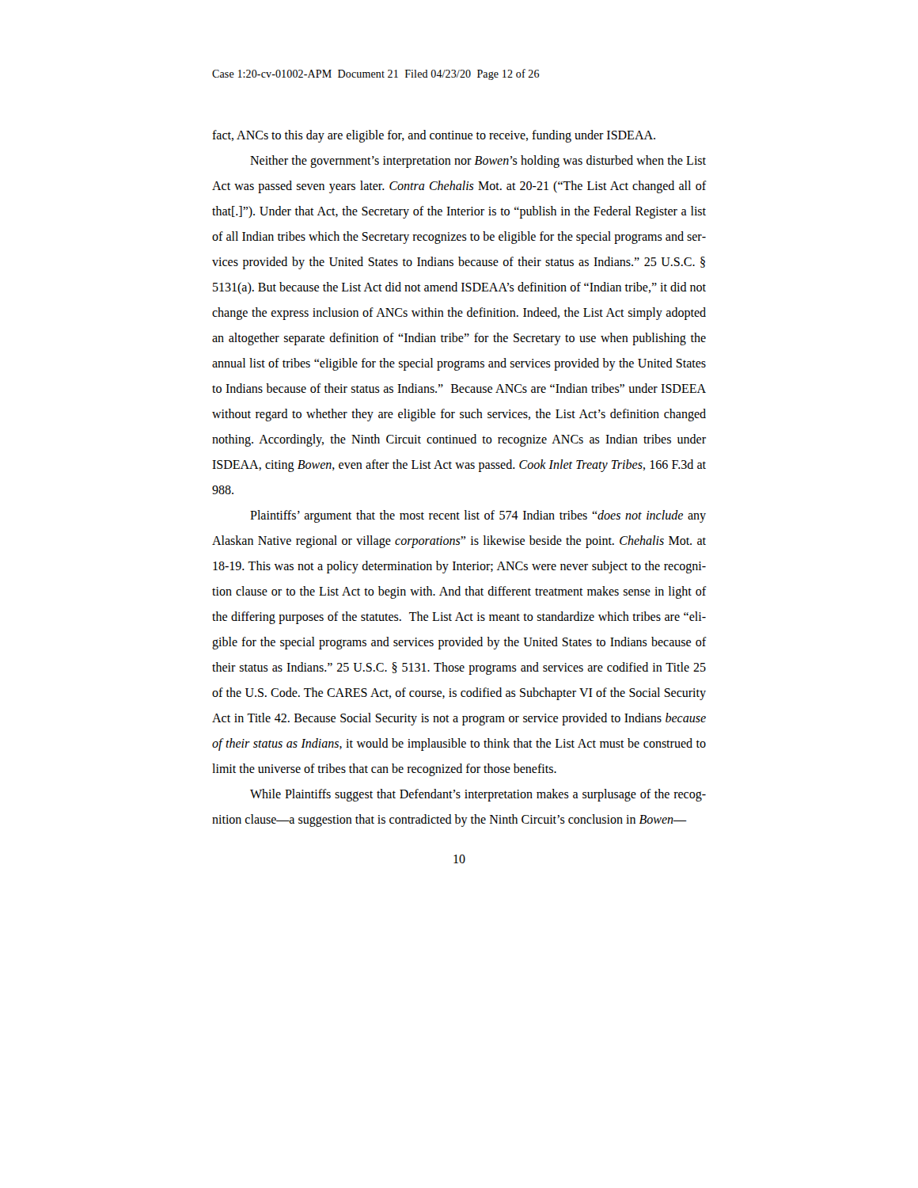Case 1:20-cv-01002-APM Document 21 Filed 04/23/20 Page 12 of 26
fact, ANCs to this day are eligible for, and continue to receive, funding under ISDEAA.
Neither the government’s interpretation nor Bowen’s holding was disturbed when the List Act was passed seven years later. Contra Chehalis Mot. at 20-21 (“The List Act changed all of that[.]”). Under that Act, the Secretary of the Interior is to “publish in the Federal Register a list of all Indian tribes which the Secretary recognizes to be eligible for the special programs and services provided by the United States to Indians because of their status as Indians.” 25 U.S.C. § 5131(a). But because the List Act did not amend ISDEAA’s definition of “Indian tribe,” it did not change the express inclusion of ANCs within the definition. Indeed, the List Act simply adopted an altogether separate definition of “Indian tribe” for the Secretary to use when publishing the annual list of tribes “eligible for the special programs and services provided by the United States to Indians because of their status as Indians.” Because ANCs are “Indian tribes” under ISDEEA without regard to whether they are eligible for such services, the List Act’s definition changed nothing. Accordingly, the Ninth Circuit continued to recognize ANCs as Indian tribes under ISDEAA, citing Bowen, even after the List Act was passed. Cook Inlet Treaty Tribes, 166 F.3d at 988.
Plaintiffs’ argument that the most recent list of 574 Indian tribes “does not include any Alaskan Native regional or village corporations” is likewise beside the point. Chehalis Mot. at 18-19. This was not a policy determination by Interior; ANCs were never subject to the recognition clause or to the List Act to begin with. And that different treatment makes sense in light of the differing purposes of the statutes. The List Act is meant to standardize which tribes are “eligible for the special programs and services provided by the United States to Indians because of their status as Indians.” 25 U.S.C. § 5131. Those programs and services are codified in Title 25 of the U.S. Code. The CARES Act, of course, is codified as Subchapter VI of the Social Security Act in Title 42. Because Social Security is not a program or service provided to Indians because of their status as Indians, it would be implausible to think that the List Act must be construed to limit the universe of tribes that can be recognized for those benefits.
While Plaintiffs suggest that Defendant’s interpretation makes a surplusage of the recognition clause—a suggestion that is contradicted by the Ninth Circuit’s conclusion in Bowen—
10